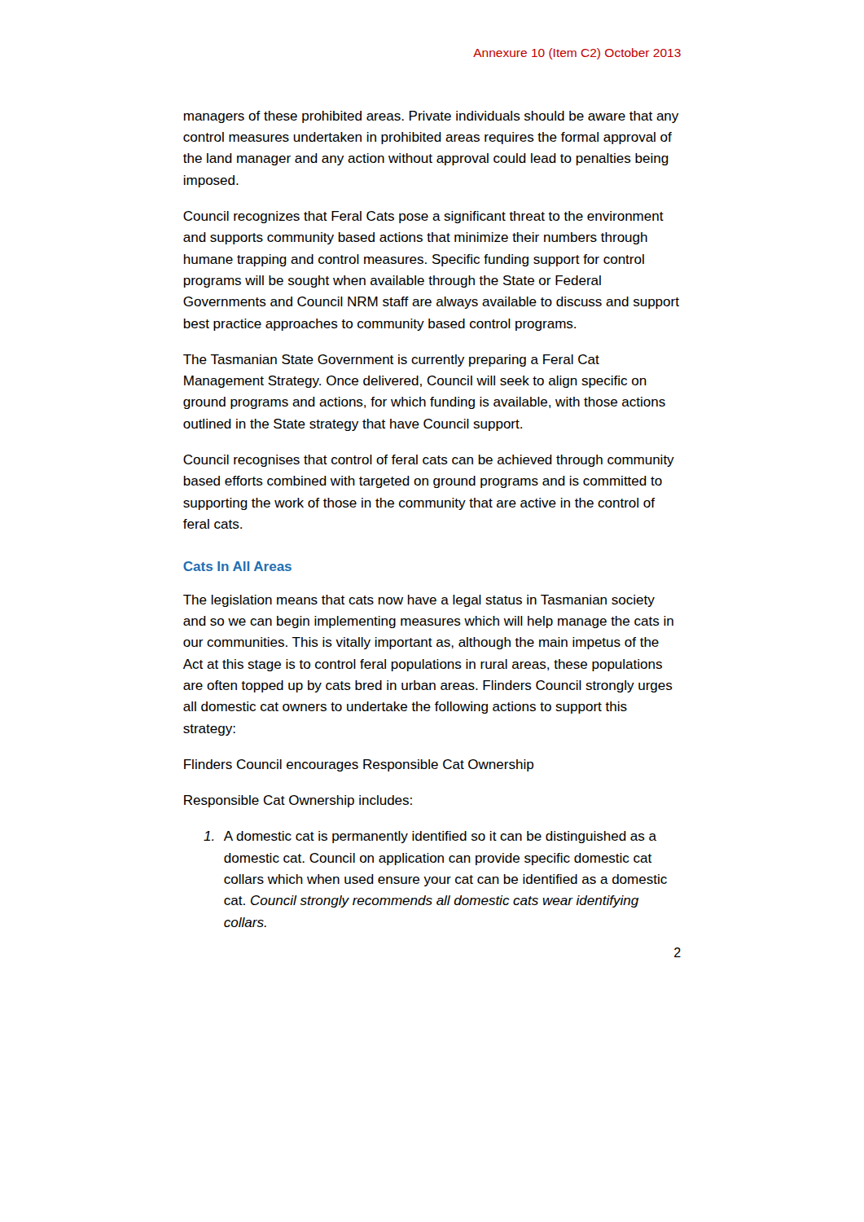Annexure 10 (Item C2) October 2013
managers of these prohibited areas. Private individuals should be aware that any control measures undertaken in prohibited areas requires the formal approval of the land manager and any action without approval could lead to penalties being imposed.
Council recognizes that Feral Cats pose a significant threat to the environment and supports community based actions that minimize their numbers through humane trapping and control measures. Specific funding support for control programs will be sought when available through the State or Federal Governments and Council NRM staff are always available to discuss and support best practice approaches to community based control programs.
The Tasmanian State Government is currently preparing a Feral Cat Management Strategy. Once delivered, Council will seek to align specific on ground programs and actions, for which funding is available, with those actions outlined in the State strategy that have Council support.
Council recognises that control of feral cats can be achieved through community based efforts combined with targeted on ground programs and is committed to supporting the work of those in the community that are active in the control of feral cats.
Cats In All Areas
The legislation means that cats now have a legal status in Tasmanian society and so we can begin implementing measures which will help manage the cats in our communities. This is vitally important as, although the main impetus of the Act at this stage is to control feral populations in rural areas, these populations are often topped up by cats bred in urban areas. Flinders Council strongly urges all domestic cat owners to undertake the following actions to support this strategy:
Flinders Council encourages Responsible Cat Ownership
Responsible Cat Ownership includes:
A domestic cat is permanently identified so it can be distinguished as a domestic cat. Council on application can provide specific domestic cat collars which when used ensure your cat can be identified as a domestic cat. Council strongly recommends all domestic cats wear identifying collars.
2